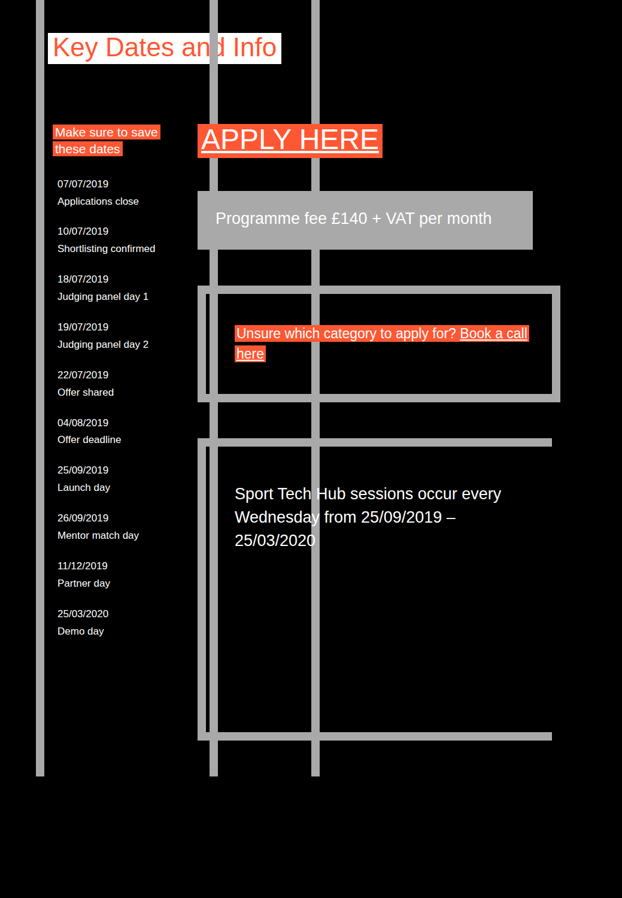Key Dates and Info
Make sure to save these dates
07/07/2019 Applications close
10/07/2019 Shortlisting confirmed
18/07/2019 Judging panel day 1
19/07/2019 Judging panel day 2
22/07/2019 Offer shared
04/08/2019 Offer deadline
25/09/2019 Launch day
26/09/2019 Mentor match day
11/12/2019 Partner day
25/03/2020 Demo day
APPLY HERE
Programme fee £140 + VAT per month
Unsure which category to apply for? Book a call here
Sport Tech Hub sessions occur every Wednesday from 25/09/2019 – 25/03/2020